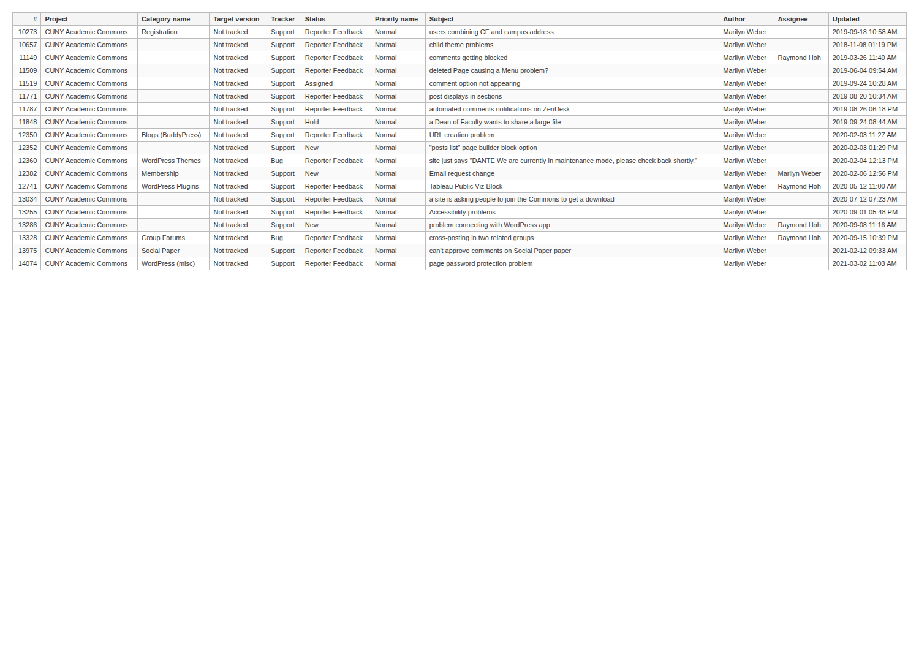| # | Project | Category name | Target version | Tracker | Status | Priority name | Subject | Author | Assignee | Updated |
| --- | --- | --- | --- | --- | --- | --- | --- | --- | --- | --- |
| 10273 | CUNY Academic Commons | Registration | Not tracked | Support | Reporter Feedback | Normal | users combining CF and campus address | Marilyn Weber | | 2019-09-18 10:58 AM |
| 10657 | CUNY Academic Commons | | Not tracked | Support | Reporter Feedback | Normal | child theme problems | Marilyn Weber | | 2018-11-08 01:19 PM |
| 11149 | CUNY Academic Commons | | Not tracked | Support | Reporter Feedback | Normal | comments getting blocked | Marilyn Weber | Raymond Hoh | 2019-03-26 11:40 AM |
| 11509 | CUNY Academic Commons | | Not tracked | Support | Reporter Feedback | Normal | deleted Page causing a Menu problem? | Marilyn Weber | | 2019-06-04 09:54 AM |
| 11519 | CUNY Academic Commons | | Not tracked | Support | Assigned | Normal | comment option not appearing | Marilyn Weber | | 2019-09-24 10:28 AM |
| 11771 | CUNY Academic Commons | | Not tracked | Support | Reporter Feedback | Normal | post displays in sections | Marilyn Weber | | 2019-08-20 10:34 AM |
| 11787 | CUNY Academic Commons | | Not tracked | Support | Reporter Feedback | Normal | automated comments notifications on ZenDesk | Marilyn Weber | | 2019-08-26 06:18 PM |
| 11848 | CUNY Academic Commons | | Not tracked | Support | Hold | Normal | a Dean of Faculty wants to share a large file | Marilyn Weber | | 2019-09-24 08:44 AM |
| 12350 | CUNY Academic Commons | Blogs (BuddyPress) | Not tracked | Support | Reporter Feedback | Normal | URL creation problem | Marilyn Weber | | 2020-02-03 11:27 AM |
| 12352 | CUNY Academic Commons | | Not tracked | Support | New | Normal | "posts list" page builder block option | Marilyn Weber | | 2020-02-03 01:29 PM |
| 12360 | CUNY Academic Commons | WordPress Themes | Not tracked | Bug | Reporter Feedback | Normal | site just says "DANTE We are currently in maintenance mode, please check back shortly." | Marilyn Weber | | 2020-02-04 12:13 PM |
| 12382 | CUNY Academic Commons | Membership | Not tracked | Support | New | Normal | Email request change | Marilyn Weber | Marilyn Weber | 2020-02-06 12:56 PM |
| 12741 | CUNY Academic Commons | WordPress Plugins | Not tracked | Support | Reporter Feedback | Normal | Tableau Public Viz Block | Marilyn Weber | Raymond Hoh | 2020-05-12 11:00 AM |
| 13034 | CUNY Academic Commons | | Not tracked | Support | Reporter Feedback | Normal | a site is asking people to join the Commons to get a download | Marilyn Weber | | 2020-07-12 07:23 AM |
| 13255 | CUNY Academic Commons | | Not tracked | Support | Reporter Feedback | Normal | Accessibility problems | Marilyn Weber | | 2020-09-01 05:48 PM |
| 13286 | CUNY Academic Commons | | Not tracked | Support | New | Normal | problem connecting with WordPress app | Marilyn Weber | Raymond Hoh | 2020-09-08 11:16 AM |
| 13328 | CUNY Academic Commons | Group Forums | Not tracked | Bug | Reporter Feedback | Normal | cross-posting in two related groups | Marilyn Weber | Raymond Hoh | 2020-09-15 10:39 PM |
| 13975 | CUNY Academic Commons | Social Paper | Not tracked | Support | Reporter Feedback | Normal | can't approve comments on Social Paper paper | Marilyn Weber | | 2021-02-12 09:33 AM |
| 14074 | CUNY Academic Commons | WordPress (misc) | Not tracked | Support | Reporter Feedback | Normal | page password protection problem | Marilyn Weber | | 2021-03-02 11:03 AM |